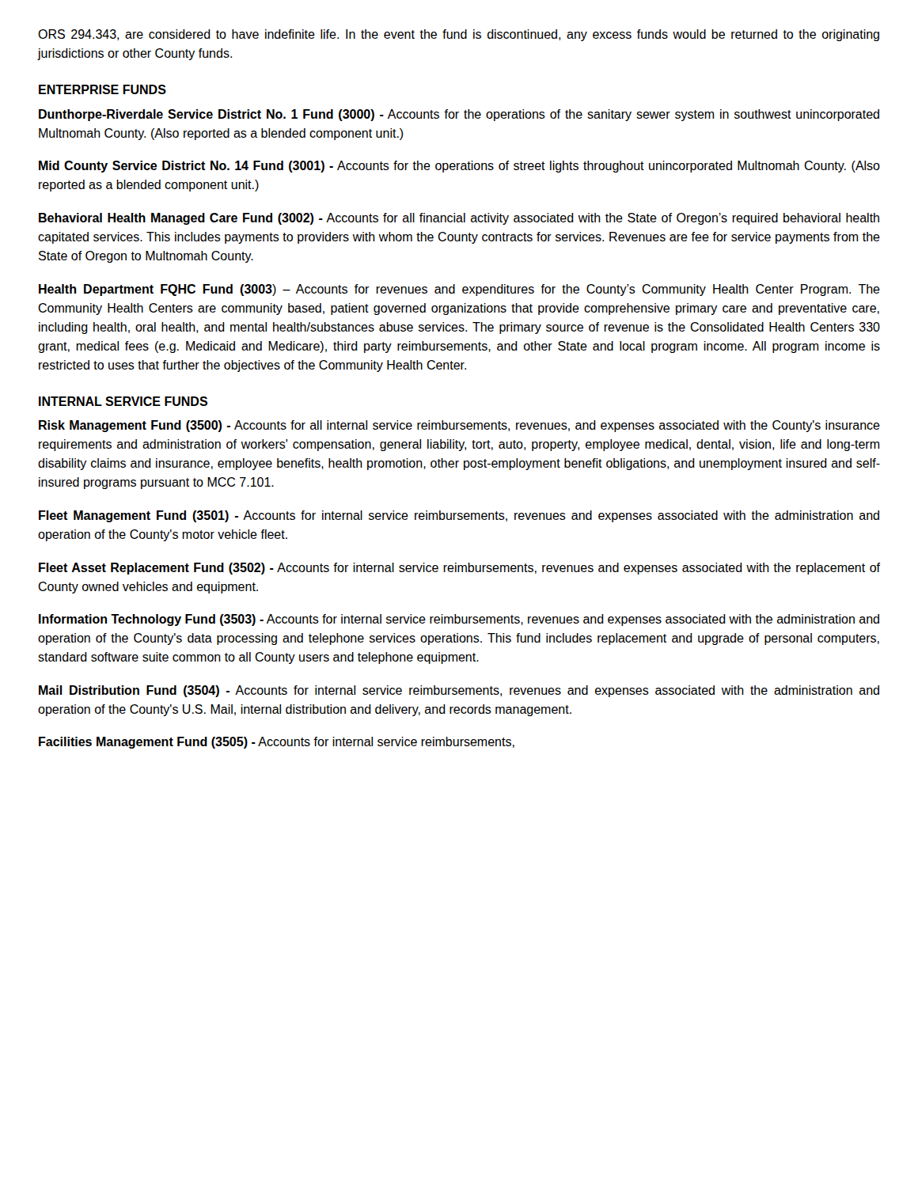ORS 294.343, are considered to have indefinite life. In the event the fund is discontinued, any excess funds would be returned to the originating jurisdictions or other County funds.
ENTERPRISE FUNDS
Dunthorpe-Riverdale Service District No. 1 Fund (3000) - Accounts for the operations of the sanitary sewer system in southwest unincorporated Multnomah County. (Also reported as a blended component unit.)
Mid County Service District No. 14 Fund (3001) - Accounts for the operations of street lights throughout unincorporated Multnomah County. (Also reported as a blended component unit.)
Behavioral Health Managed Care Fund (3002) - Accounts for all financial activity associated with the State of Oregon’s required behavioral health capitated services. This includes payments to providers with whom the County contracts for services. Revenues are fee for service payments from the State of Oregon to Multnomah County.
Health Department FQHC Fund (3003) – Accounts for revenues and expenditures for the County’s Community Health Center Program. The Community Health Centers are community based, patient governed organizations that provide comprehensive primary care and preventative care, including health, oral health, and mental health/substances abuse services. The primary source of revenue is the Consolidated Health Centers 330 grant, medical fees (e.g. Medicaid and Medicare), third party reimbursements, and other State and local program income. All program income is restricted to uses that further the objectives of the Community Health Center.
INTERNAL SERVICE FUNDS
Risk Management Fund (3500) - Accounts for all internal service reimbursements, revenues, and expenses associated with the County's insurance requirements and administration of workers' compensation, general liability, tort, auto, property, employee medical, dental, vision, life and long-term disability claims and insurance, employee benefits, health promotion, other post-employment benefit obligations, and unemployment insured and self-insured programs pursuant to MCC 7.101.
Fleet Management Fund (3501) - Accounts for internal service reimbursements, revenues and expenses associated with the administration and operation of the County's motor vehicle fleet.
Fleet Asset Replacement Fund (3502) - Accounts for internal service reimbursements, revenues and expenses associated with the replacement of County owned vehicles and equipment.
Information Technology Fund (3503) - Accounts for internal service reimbursements, revenues and expenses associated with the administration and operation of the County's data processing and telephone services operations. This fund includes replacement and upgrade of personal computers, standard software suite common to all County users and telephone equipment.
Mail Distribution Fund (3504) - Accounts for internal service reimbursements, revenues and expenses associated with the administration and operation of the County's U.S. Mail, internal distribution and delivery, and records management.
Facilities Management Fund (3505) - Accounts for internal service reimbursements,